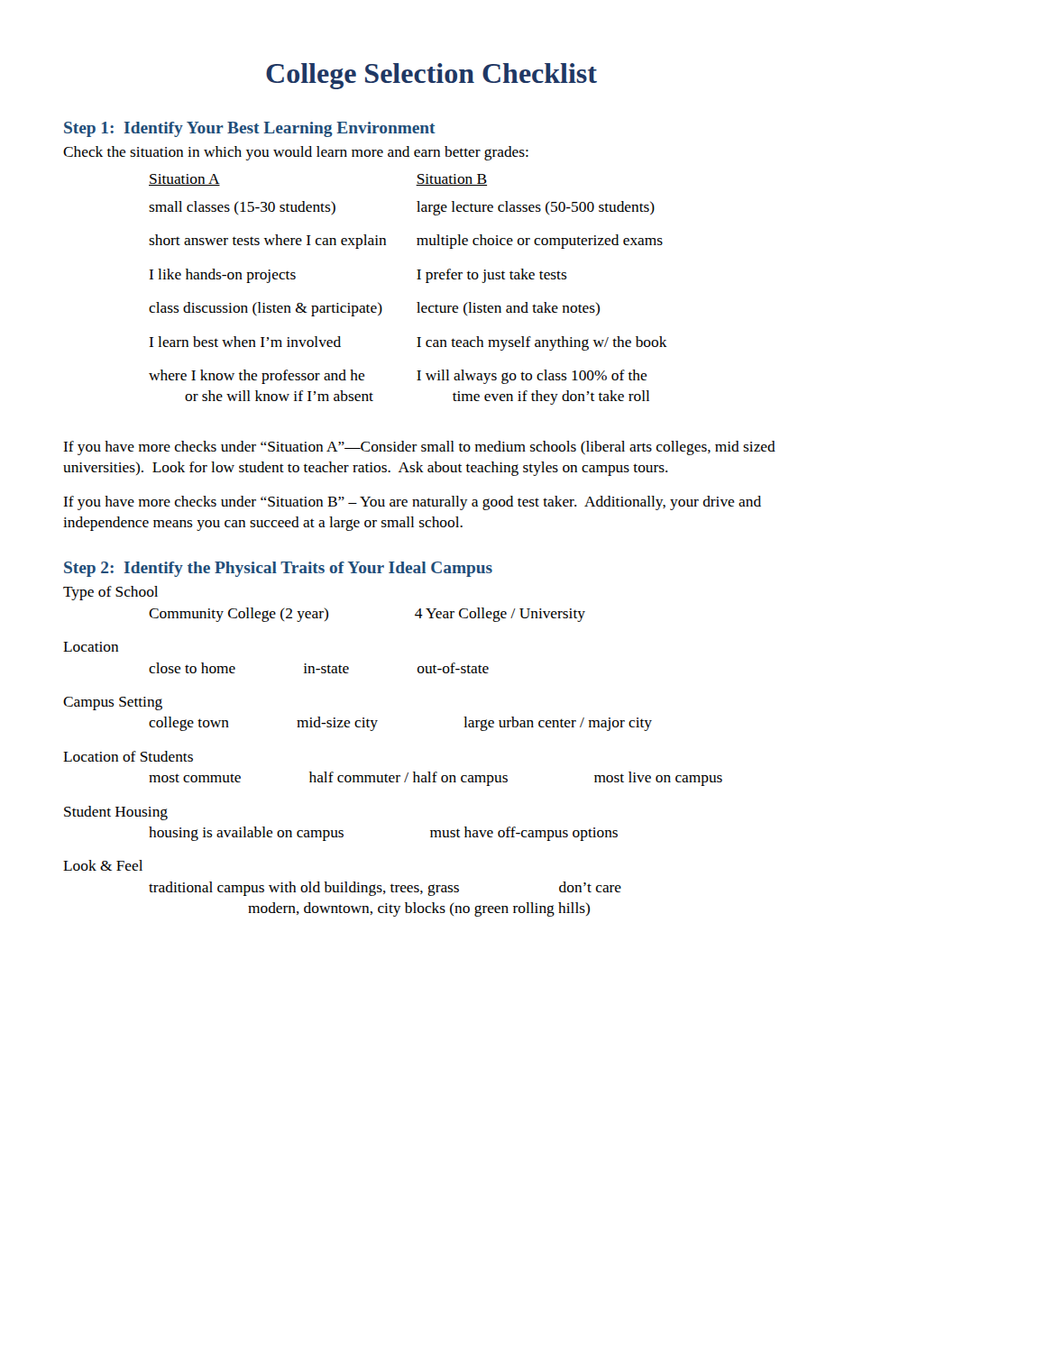College Selection Checklist
Step 1: Identify Your Best Learning Environment
Check the situation in which you would learn more and earn better grades:
| Situation A | Situation B |
| --- | --- |
| small classes (15-30 students) | large lecture classes (50-500 students) |
| short answer tests where I can explain | multiple choice or computerized exams |
| I like hands-on projects | I prefer to just take tests |
| class discussion (listen & participate) | lecture (listen and take notes) |
| I learn best when I’m involved | I can teach myself anything w/ the book |
| where I know the professor and he or she will know if I’m absent | I will always go to class 100% of the time even if they don’t take roll |
If you have more checks under “Situation A”—Consider small to medium schools (liberal arts colleges, mid sized universities). Look for low student to teacher ratios. Ask about teaching styles on campus tours.
If you have more checks under “Situation B” – You are naturally a good test taker. Additionally, your drive and independence means you can succeed at a large or small school.
Step 2: Identify the Physical Traits of Your Ideal Campus
Type of School Community College (2 year) 4 Year College / University
Location close to home in-state out-of-state
Campus Setting college town mid-size city large urban center / major city
Location of Students most commute half commuter / half on campus most live on campus
Student Housing housing is available on campus must have off-campus options
Look & Feel traditional campus with old buildings, trees, grass don’t care modern, downtown, city blocks (no green rolling hills)